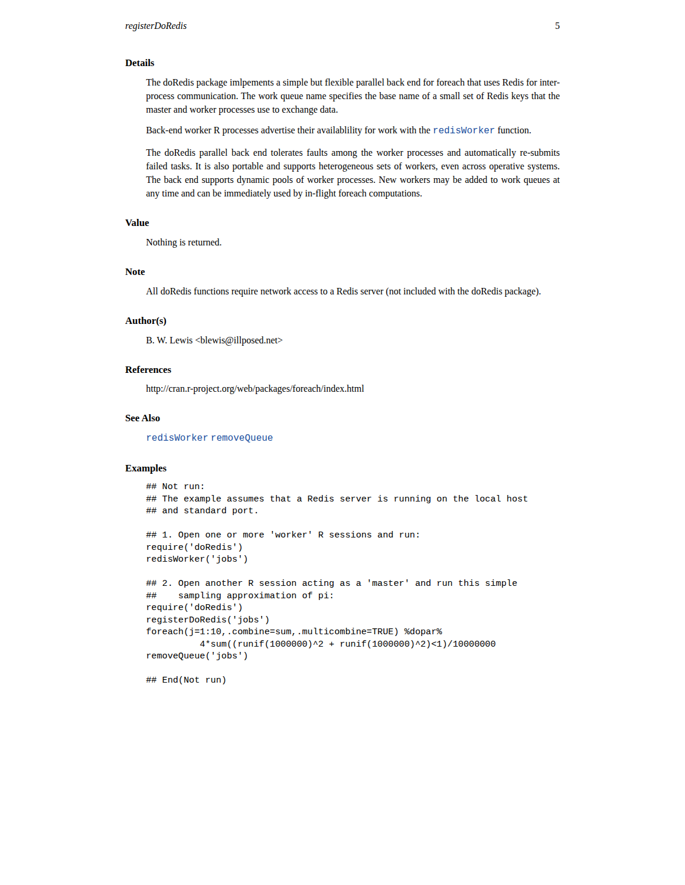registerDoRedis 5
Details
The doRedis package imlpements a simple but flexible parallel back end for foreach that uses Redis for inter-process communication. The work queue name specifies the base name of a small set of Redis keys that the master and worker processes use to exchange data.
Back-end worker R processes advertise their availablility for work with the redisWorker function.
The doRedis parallel back end tolerates faults among the worker processes and automatically re-submits failed tasks. It is also portable and supports heterogeneous sets of workers, even across operative systems. The back end supports dynamic pools of worker processes. New workers may be added to work queues at any time and can be immediately used by in-flight foreach computations.
Value
Nothing is returned.
Note
All doRedis functions require network access to a Redis server (not included with the doRedis package).
Author(s)
B. W. Lewis <blewis@illposed.net>
References
http://cran.r-project.org/web/packages/foreach/index.html
See Also
redisWorker removeQueue
Examples
## Not run: 
## The example assumes that a Redis server is running on the local host
## and standard port.

## 1. Open one or more 'worker' R sessions and run:
require('doRedis')
redisWorker('jobs')

## 2. Open another R session acting as a 'master' and run this simple
##    sampling approximation of pi:
require('doRedis')
registerDoRedis('jobs')
foreach(j=1:10,.combine=sum,.multicombine=TRUE) %dopar%
          4*sum((runif(1000000)^2 + runif(1000000)^2)<1)/10000000
removeQueue('jobs')

## End(Not run)